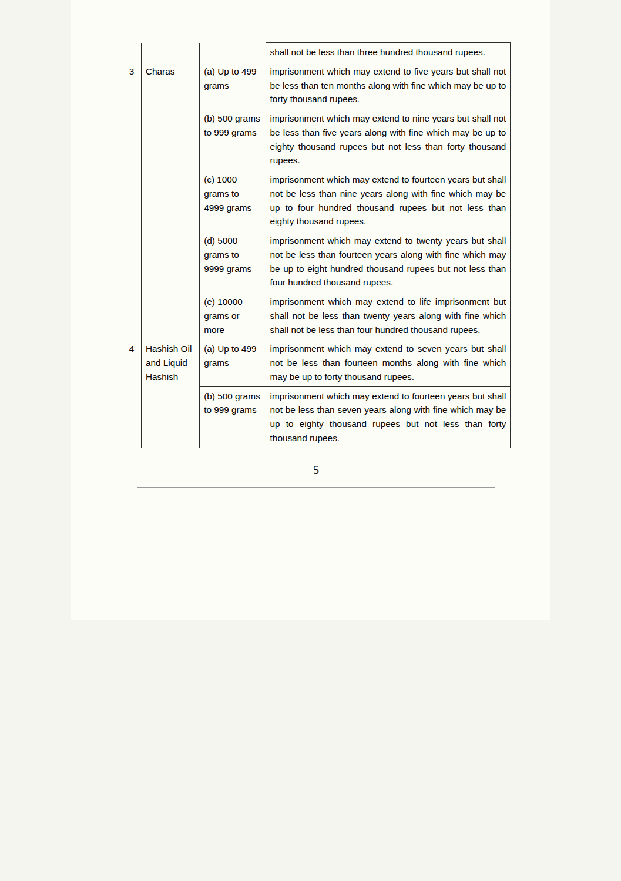| | | | shall not be less than three hundred thousand rupees. |
| 3 | Charas | (a) Up to 499 grams | imprisonment which may extend to five years but shall not be less than ten months along with fine which may be up to forty thousand rupees. |
| (b) 500 grams to 999 grams | imprisonment which may extend to nine years but shall not be less than five years along with fine which may be up to eighty thousand rupees but not less than forty thousand rupees. |
| (c) 1000 grams to 4999 grams | imprisonment which may extend to fourteen years but shall not be less than nine years along with fine which may be up to four hundred thousand rupees but not less than eighty thousand rupees. |
| (d) 5000 grams to 9999 grams | imprisonment which may extend to twenty years but shall not be less than fourteen years along with fine which may be up to eight hundred thousand rupees but not less than four hundred thousand rupees. |
| (e) 10000 grams or more | imprisonment which may extend to life imprisonment but shall not be less than twenty years along with fine which shall not be less than four hundred thousand rupees. |
| 4 | Hashish Oil and Liquid Hashish | (a) Up to 499 grams | imprisonment which may extend to seven years but shall not be less than fourteen months along with fine which may be up to forty thousand rupees. |
| (b) 500 grams to 999 grams | imprisonment which may extend to fourteen years but shall not be less than seven years along with fine which may be up to eighty thousand rupees but not less than forty thousand rupees. |
5